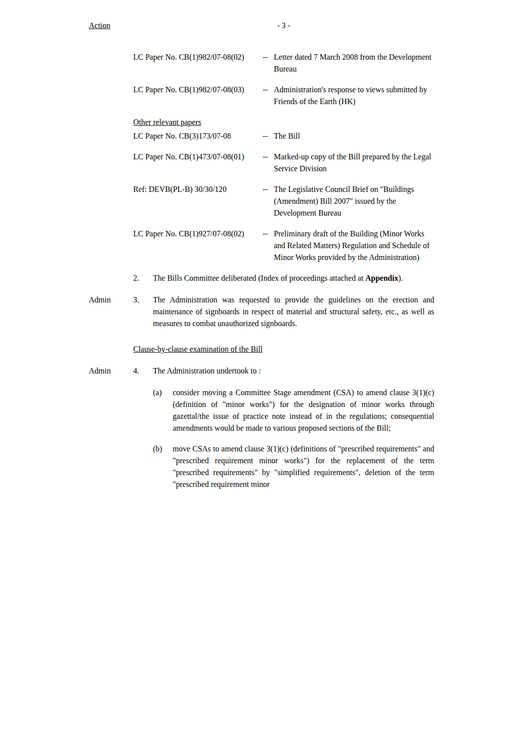Action
- 3 -
LC Paper No. CB(1)982/07-08(02)
--
Letter dated 7 March 2008 from the Development Bureau
LC Paper No. CB(1)982/07-08(03)
--
Administration's response to views submitted by Friends of the Earth (HK)
Other relevant papers
LC Paper No. CB(3)173/07-08
--
The Bill
LC Paper No. CB(1)473/07-08(01)
--
Marked-up copy of the Bill prepared by the Legal Service Division
Ref: DEVB(PL-B) 30/30/120
--
The Legislative Council Brief on "Buildings (Amendment) Bill 2007" issued by the Development Bureau
LC Paper No. CB(1)927/07-08(02)
--
Preliminary draft of the Building (Minor Works and Related Matters) Regulation and Schedule of Minor Works provided by the Administration)
2.
The Bills Committee deliberated (Index of proceedings attached at Appendix).
Admin
3.
The Administration was requested to provide the guidelines on the erection and maintenance of signboards in respect of material and structural safety, etc., as well as measures to combat unauthorized signboards.
Clause-by-clause examination of the Bill
Admin
4.
The Administration undertook to :
(a)
consider moving a Committee Stage amendment (CSA) to amend clause 3(1)(c) (definition of "minor works") for the designation of minor works through gazettal/the issue of practice note instead of in the regulations; consequential amendments would be made to various proposed sections of the Bill;
(b)
move CSAs to amend clause 3(1)(c) (definitions of "prescribed requirements" and "prescribed requirement minor works") for the replacement of the term "prescribed requirements" by "simplified requirements", deletion of the term "prescribed requirement minor